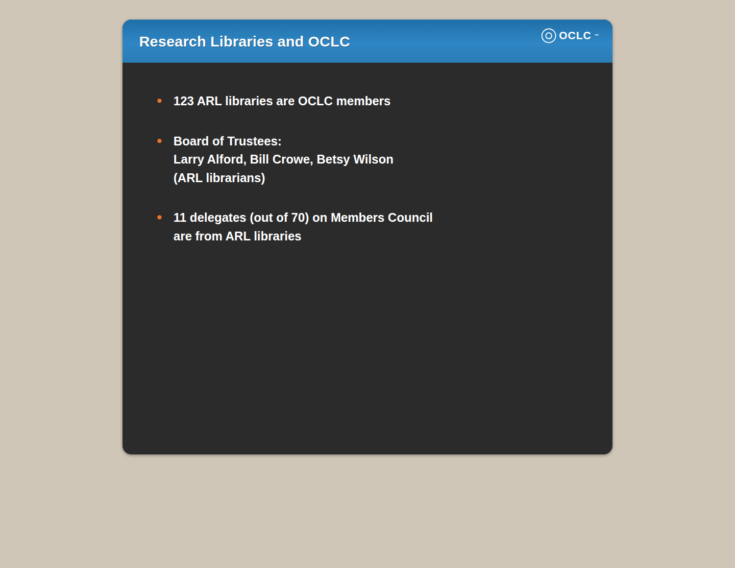Research Libraries and OCLC
OCLC™
123 ARL libraries are OCLC members
Board of Trustees:
Larry Alford, Bill Crowe, Betsy Wilson
(ARL librarians)
11 delegates (out of 70) on Members Council
are from ARL libraries